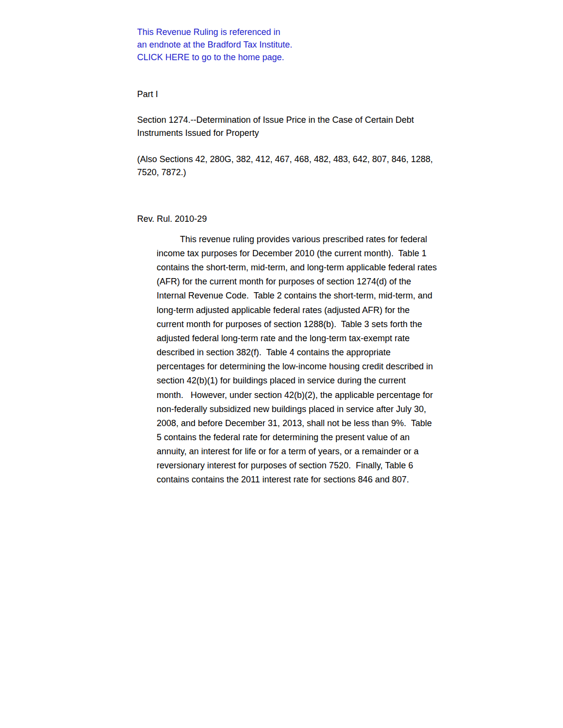This Revenue Ruling is referenced in
an endnote at the Bradford Tax Institute.
CLICK HERE to go to the home page.
Part I
Section 1274.--Determination of Issue Price in the Case of Certain Debt Instruments Issued for Property
(Also Sections 42, 280G, 382, 412, 467, 468, 482, 483, 642, 807, 846, 1288, 7520, 7872.)
Rev. Rul. 2010-29
This revenue ruling provides various prescribed rates for federal income tax purposes for December 2010 (the current month). Table 1 contains the short-term, mid-term, and long-term applicable federal rates (AFR) for the current month for purposes of section 1274(d) of the Internal Revenue Code. Table 2 contains the short-term, mid-term, and long-term adjusted applicable federal rates (adjusted AFR) for the current month for purposes of section 1288(b). Table 3 sets forth the adjusted federal long-term rate and the long-term tax-exempt rate described in section 382(f). Table 4 contains the appropriate percentages for determining the low-income housing credit described in section 42(b)(1) for buildings placed in service during the current month. However, under section 42(b)(2), the applicable percentage for non-federally subsidized new buildings placed in service after July 30, 2008, and before December 31, 2013, shall not be less than 9%. Table 5 contains the federal rate for determining the present value of an annuity, an interest for life or for a term of years, or a remainder or a reversionary interest for purposes of section 7520. Finally, Table 6 contains contains the 2011 interest rate for sections 846 and 807.